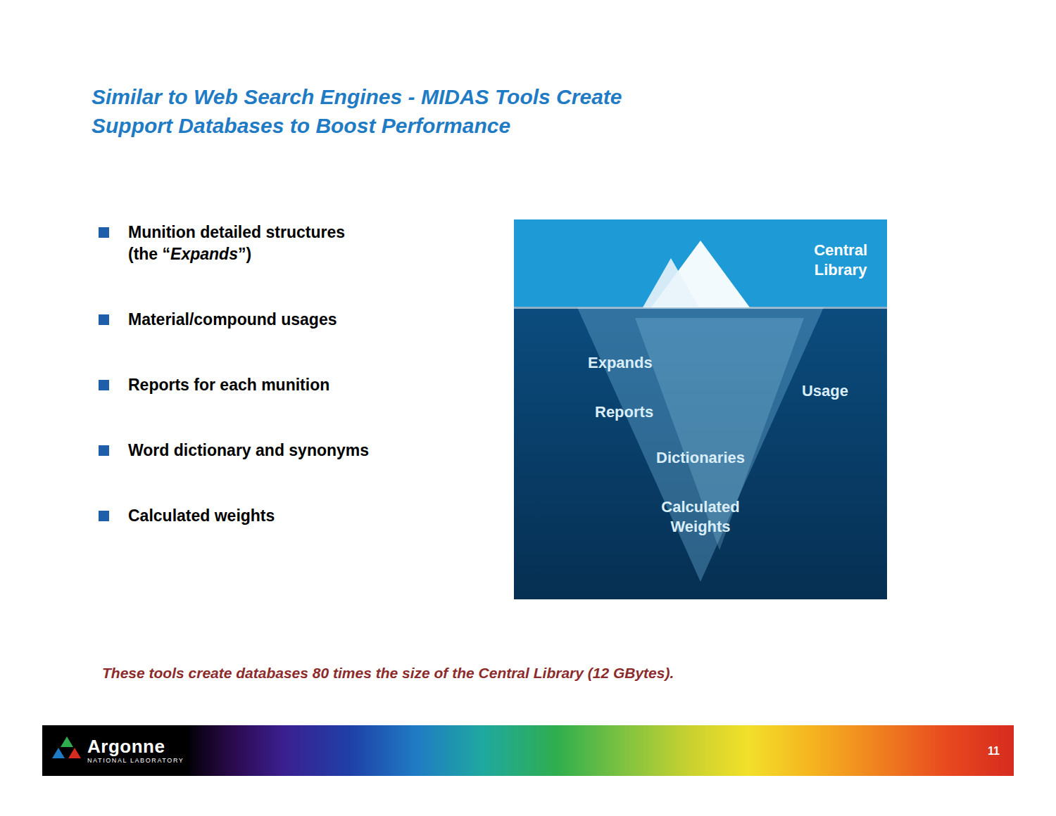Similar to Web Search Engines - MIDAS Tools Create
Support Databases to Boost Performance
Munition detailed structures
(the “Expands”)
Material/compound usages
Reports for each munition
Word dictionary and synonyms
Calculated weights
Central
Library
Expands
Usage
Reports
Dictionaries
Calculated
Weights
These tools create databases 80 times the size of the Central Library (12 GBytes).
Argonne
NATIONAL LABORATORY
11